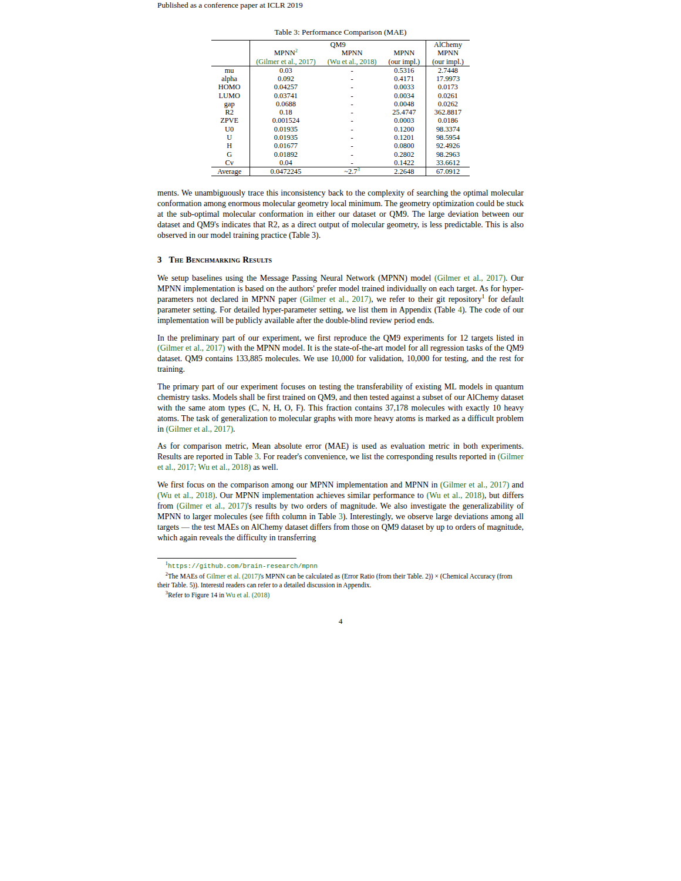Published as a conference paper at ICLR 2019
Table 3: Performance Comparison (MAE)
| | QM9 | AlChemy |
| | MPNN 2 | MPNN | MPNN | MPNN |
| | (Gilmer et al., 2017) | (Wu et al., 2018) | (our impl.) | (our impl.) |
| mu | 0.03 | - | 0.5316 | 2.7448 |
| alpha | 0.092 | - | 0.4171 | 17.9973 |
| HOMO | 0.04257 | - | 0.0033 | 0.0173 |
| LUMO | 0.03741 | - | 0.0034 | 0.0261 |
| gap | 0.0688 | - | 0.0048 | 0.0262 |
| R2 | 0.18 | - | 25.4747 | 362.8817 |
| ZPVE | 0.001524 | - | 0.0003 | 0.0186 |
| U0 | 0.01935 | - | 0.1200 | 98.3374 |
| U | 0.01935 | - | 0.1201 | 98.5954 |
| H | 0.01677 | - | 0.0800 | 92.4926 |
| G | 0.01892 | - | 0.2802 | 98.2963 |
| Cv | 0.04 | - | 0.1422 | 33.6612 |
| Average | 0.0472245 | ~2.7 3 | 2.2648 | 67.0912 |
ments. We unambiguously trace this inconsistency back to the complexity of searching the optimal molecular conformation among enormous molecular geometry local minimum. The geometry optimization could be stuck at the sub-optimal molecular conformation in either our dataset or QM9. The large deviation between our dataset and QM9's indicates that R2, as a direct output of molecular geometry, is less predictable. This is also observed in our model training practice (Table 3).
3 The Benchmarking Results
We setup baselines using the Message Passing Neural Network (MPNN) model (Gilmer et al., 2017). Our MPNN implementation is based on the authors' prefer model trained individually on each target. As for hyper-parameters not declared in MPNN paper (Gilmer et al., 2017), we refer to their git repository1 for default parameter setting. For detailed hyper-parameter setting, we list them in Appendix (Table 4). The code of our implementation will be publicly available after the double-blind review period ends.
In the preliminary part of our experiment, we first reproduce the QM9 experiments for 12 targets listed in (Gilmer et al., 2017) with the MPNN model. It is the state-of-the-art model for all regression tasks of the QM9 dataset. QM9 contains 133,885 molecules. We use 10,000 for validation, 10,000 for testing, and the rest for training.
The primary part of our experiment focuses on testing the transferability of existing ML models in quantum chemistry tasks. Models shall be first trained on QM9, and then tested against a subset of our AlChemy dataset with the same atom types (C, N, H, O, F). This fraction contains 37,178 molecules with exactly 10 heavy atoms. The task of generalization to molecular graphs with more heavy atoms is marked as a difficult problem in (Gilmer et al., 2017).
As for comparison metric, Mean absolute error (MAE) is used as evaluation metric in both experiments. Results are reported in Table 3. For reader's convenience, we list the corresponding results reported in (Gilmer et al., 2017; Wu et al., 2018) as well.
We first focus on the comparison among our MPNN implementation and MPNN in (Gilmer et al., 2017) and (Wu et al., 2018). Our MPNN implementation achieves similar performance to (Wu et al., 2018), but differs from (Gilmer et al., 2017)'s results by two orders of magnitude. We also investigate the generalizability of MPNN to larger molecules (see fifth column in Table 3). Interestingly, we observe large deviations among all targets — the test MAEs on AlChemy dataset differs from those on QM9 dataset by up to orders of magnitude, which again reveals the difficulty in transferring
1https://github.com/brain-research/mpnn
2The MAEs of Gilmer et al. (2017)'s MPNN can be calculated as (Error Ratio (from their Table. 2)) × (Chemical Accuracy (from their Table. 5)). Interestd readers can refer to a detailed discussion in Appendix.
3Refer to Figure 14 in Wu et al. (2018)
4